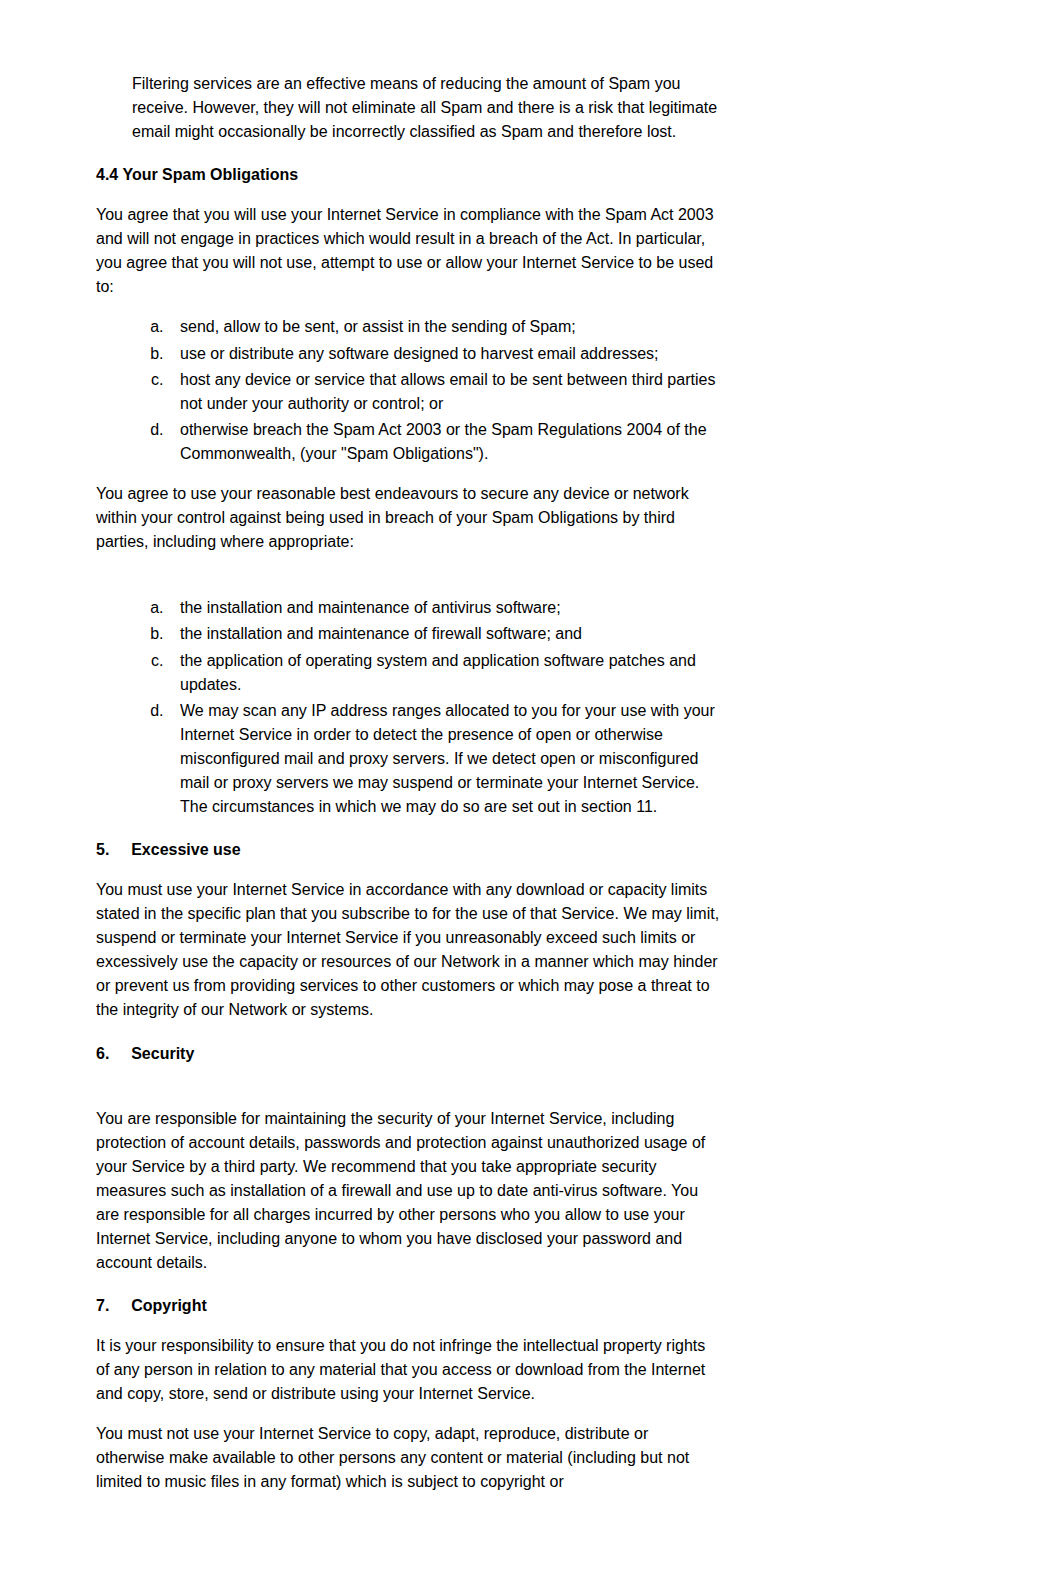Filtering services are an effective means of reducing the amount of Spam you receive. However, they will not eliminate all Spam and there is a risk that legitimate email might occasionally be incorrectly classified as Spam and therefore lost.
4.4 Your Spam Obligations
You agree that you will use your Internet Service in compliance with the Spam Act 2003 and will not engage in practices which would result in a breach of the Act. In particular, you agree that you will not use, attempt to use or allow your Internet Service to be used to:
send, allow to be sent, or assist in the sending of Spam;
use or distribute any software designed to harvest email addresses;
host any device or service that allows email to be sent between third parties not under your authority or control; or
otherwise breach the Spam Act 2003 or the Spam Regulations 2004 of the Commonwealth, (your "Spam Obligations").
You agree to use your reasonable best endeavours to secure any device or network within your control against being used in breach of your Spam Obligations by third parties, including where appropriate:
the installation and maintenance of antivirus software;
the installation and maintenance of firewall software; and
the application of operating system and application software patches and updates.
We may scan any IP address ranges allocated to you for your use with your Internet Service in order to detect the presence of open or otherwise misconfigured mail and proxy servers. If we detect open or misconfigured mail or proxy servers we may suspend or terminate your Internet Service. The circumstances in which we may do so are set out in section 11.
5. Excessive use
You must use your Internet Service in accordance with any download or capacity limits stated in the specific plan that you subscribe to for the use of that Service. We may limit, suspend or terminate your Internet Service if you unreasonably exceed such limits or excessively use the capacity or resources of our Network in a manner which may hinder or prevent us from providing services to other customers or which may pose a threat to the integrity of our Network or systems.
6. Security
You are responsible for maintaining the security of your Internet Service, including protection of account details, passwords and protection against unauthorized usage of your Service by a third party. We recommend that you take appropriate security measures such as installation of a firewall and use up to date anti-virus software. You are responsible for all charges incurred by other persons who you allow to use your Internet Service, including anyone to whom you have disclosed your password and account details.
7. Copyright
It is your responsibility to ensure that you do not infringe the intellectual property rights of any person in relation to any material that you access or download from the Internet and copy, store, send or distribute using your Internet Service.
You must not use your Internet Service to copy, adapt, reproduce, distribute or otherwise make available to other persons any content or material (including but not limited to music files in any format) which is subject to copyright or